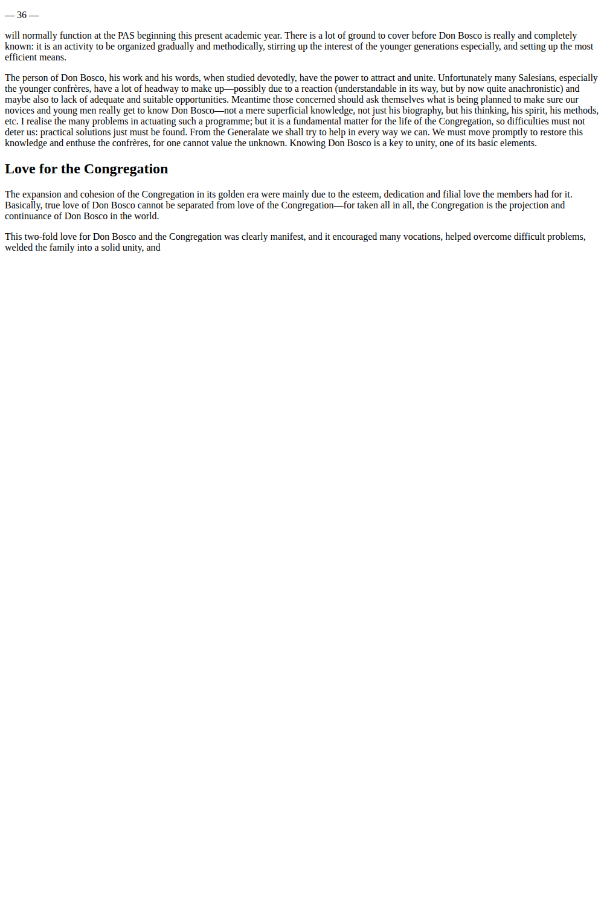— 36 —
will normally function at the PAS beginning this present academic year. There is a lot of ground to cover before Don Bosco is really and completely known: it is an activity to be organized gradually and methodically, stirring up the interest of the younger generations especially, and setting up the most efficient means.
The person of Don Bosco, his work and his words, when studied devotedly, have the power to attract and unite. Unfortunately many Salesians, especially the younger confrères, have a lot of headway to make up—possibly due to a reaction (understandable in its way, but by now quite anachronistic) and maybe also to lack of adequate and suitable opportunities. Meantime those concerned should ask themselves what is being planned to make sure our novices and young men really get to know Don Bosco—not a mere superficial knowledge, not just his biography, but his thinking, his spirit, his methods, etc. I realise the many problems in actuating such a programme; but it is a fundamental matter for the life of the Congregation, so difficulties must not deter us: practical solutions just must be found. From the Generalate we shall try to help in every way we can. We must move promptly to restore this knowledge and enthuse the confrères, for one cannot value the unknown. Knowing Don Bosco is a key to unity, one of its basic elements.
Love for the Congregation
The expansion and cohesion of the Congregation in its golden era were mainly due to the esteem, dedication and filial love the members had for it. Basically, true love of Don Bosco cannot be separated from love of the Congregation—for taken all in all, the Congregation is the projection and continuance of Don Bosco in the world.
This two-fold love for Don Bosco and the Congregation was clearly manifest, and it encouraged many vocations, helped overcome difficult problems, welded the family into a solid unity, and